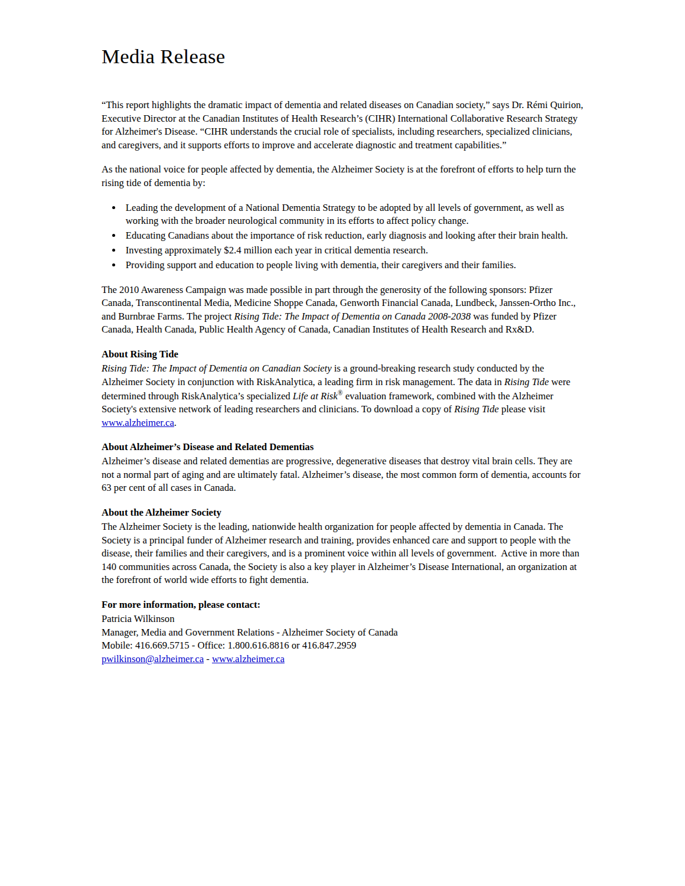Media Release
“This report highlights the dramatic impact of dementia and related diseases on Canadian society,” says Dr. Rémi Quirion, Executive Director at the Canadian Institutes of Health Research’s (CIHR) International Collaborative Research Strategy for Alzheimer's Disease. “CIHR understands the crucial role of specialists, including researchers, specialized clinicians, and caregivers, and it supports efforts to improve and accelerate diagnostic and treatment capabilities.”
As the national voice for people affected by dementia, the Alzheimer Society is at the forefront of efforts to help turn the rising tide of dementia by:
Leading the development of a National Dementia Strategy to be adopted by all levels of government, as well as working with the broader neurological community in its efforts to affect policy change.
Educating Canadians about the importance of risk reduction, early diagnosis and looking after their brain health.
Investing approximately $2.4 million each year in critical dementia research.
Providing support and education to people living with dementia, their caregivers and their families.
The 2010 Awareness Campaign was made possible in part through the generosity of the following sponsors: Pfizer Canada, Transcontinental Media, Medicine Shoppe Canada, Genworth Financial Canada, Lundbeck, Janssen-Ortho Inc., and Burnbrae Farms. The project Rising Tide: The Impact of Dementia on Canada 2008-2038 was funded by Pfizer Canada, Health Canada, Public Health Agency of Canada, Canadian Institutes of Health Research and Rx&D.
About Rising Tide
Rising Tide: The Impact of Dementia on Canadian Society is a ground-breaking research study conducted by the Alzheimer Society in conjunction with RiskAnalytica, a leading firm in risk management. The data in Rising Tide were determined through RiskAnalytica’s specialized Life at Risk® evaluation framework, combined with the Alzheimer Society's extensive network of leading researchers and clinicians. To download a copy of Rising Tide please visit www.alzheimer.ca.
About Alzheimer’s Disease and Related Dementias
Alzheimer’s disease and related dementias are progressive, degenerative diseases that destroy vital brain cells. They are not a normal part of aging and are ultimately fatal. Alzheimer’s disease, the most common form of dementia, accounts for 63 per cent of all cases in Canada.
About the Alzheimer Society
The Alzheimer Society is the leading, nationwide health organization for people affected by dementia in Canada. The Society is a principal funder of Alzheimer research and training, provides enhanced care and support to people with the disease, their families and their caregivers, and is a prominent voice within all levels of government. Active in more than 140 communities across Canada, the Society is also a key player in Alzheimer’s Disease International, an organization at the forefront of world wide efforts to fight dementia.
For more information, please contact:
Patricia Wilkinson
Manager, Media and Government Relations - Alzheimer Society of Canada
Mobile: 416.669.5715 - Office: 1.800.616.8816 or 416.847.2959
pwilkinson@alzheimer.ca - www.alzheimer.ca